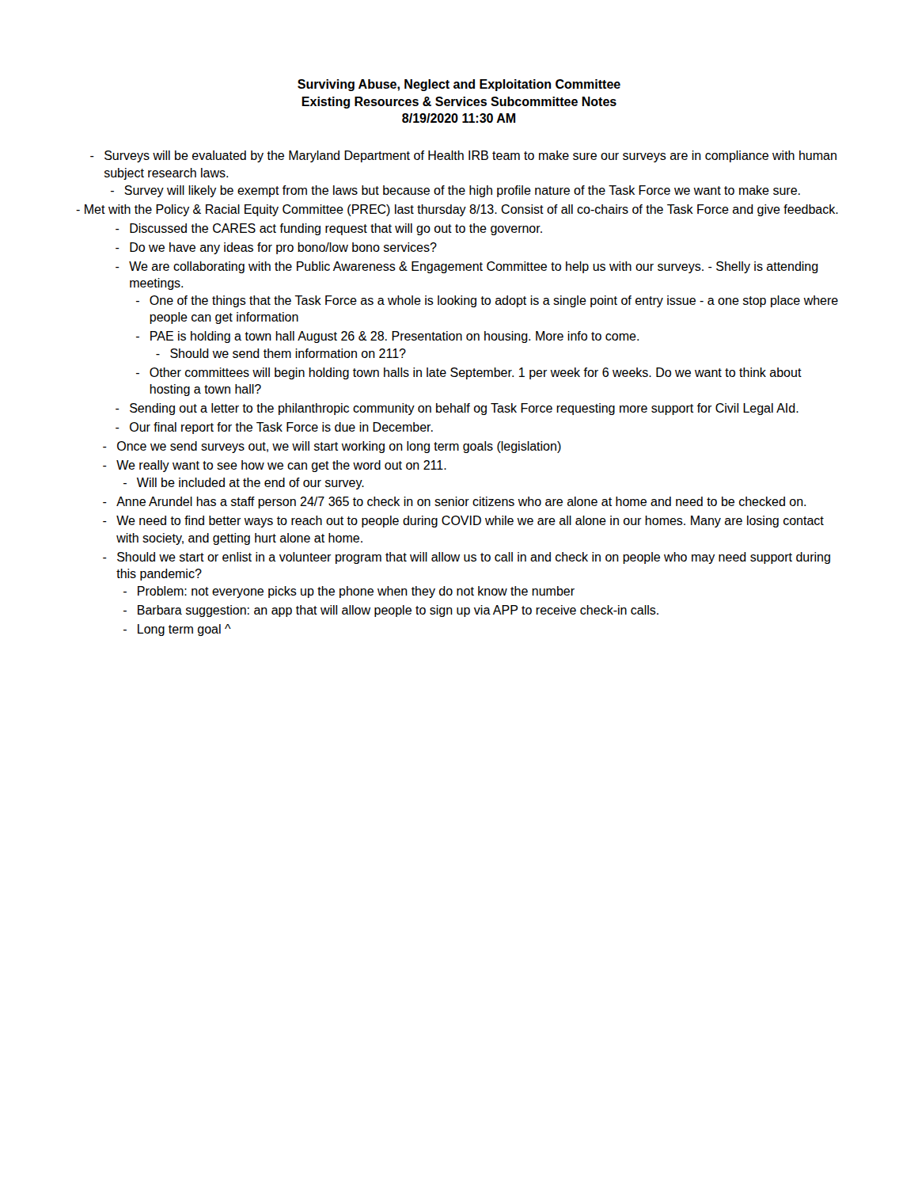Surviving Abuse, Neglect and Exploitation Committee
Existing Resources & Services Subcommittee Notes
8/19/2020 11:30 AM
Surveys will be evaluated by the Maryland Department of Health IRB team to make sure our surveys are in compliance with human subject research laws.
Survey will likely be exempt from the laws but because of the high profile nature of the Task Force we want to make sure.
- Met with the Policy & Racial Equity Committee (PREC) last thursday 8/13. Consist of all co-chairs of the Task Force and give feedback.
Discussed the CARES act funding request that will go out to the governor.
Do we have any ideas for pro bono/low bono services?
We are collaborating with the Public Awareness & Engagement Committee to help us with our surveys. - Shelly is attending meetings.
One of the things that the Task Force as a whole is looking to adopt is a single point of entry issue - a one stop place where people can get information
PAE is holding a town hall August 26 & 28. Presentation on housing. More info to come.
Should we send them information on 211?
Other committees will begin holding town halls in late September. 1 per week for 6 weeks. Do we want to think about hosting a town hall?
Sending out a letter to the philanthropic community on behalf og Task Force requesting more support for Civil Legal AId.
Our final report for the Task Force is due in December.
Once we send surveys out, we will start working on long term goals (legislation)
We really want to see how we can get the word out on 211.
Will be included at the end of our survey.
Anne Arundel has a staff person 24/7 365 to check in on senior citizens who are alone at home and need to be checked on.
We need to find better ways to reach out to people during COVID while we are all alone in our homes. Many are losing contact with society, and getting hurt alone at home.
Should we start or enlist in a volunteer program that will allow us to call in and check in on people who may need support during this pandemic?
Problem: not everyone picks up the phone when they do not know the number
Barbara suggestion: an app that will allow people to sign up via APP to receive check-in calls.
Long term goal ^